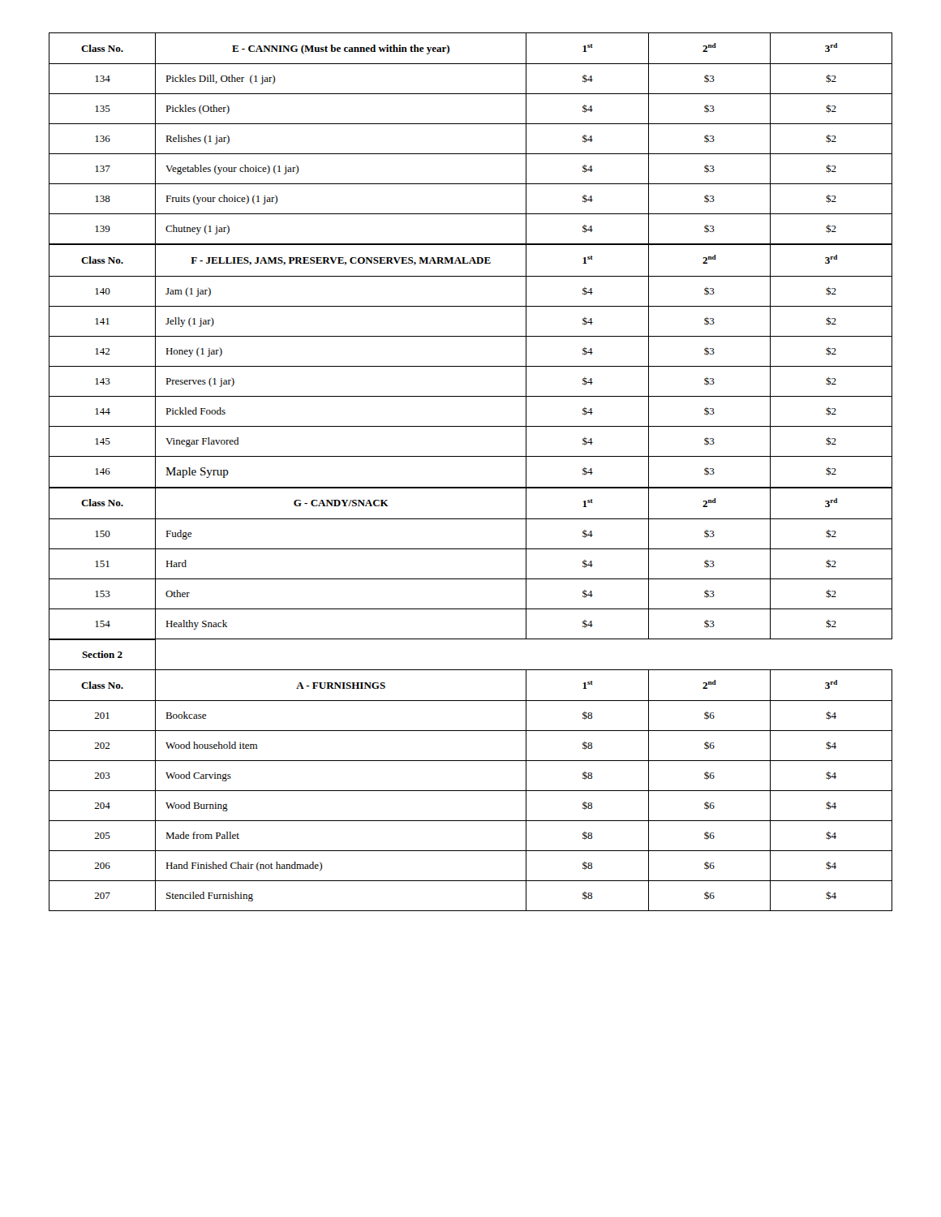| Class No. | E - CANNING (Must be canned within the year) | 1 st | 2 nd | 3 rd |
| 134 | Pickles Dill, Other (1 jar) | $4 | $3 | $2 |
| 135 | Pickles (Other) | $4 | $3 | $2 |
| 136 | Relishes (1 jar) | $4 | $3 | $2 |
| 137 | Vegetables (your choice) (1 jar) | $4 | $3 | $2 |
| 138 | Fruits (your choice) (1 jar) | $4 | $3 | $2 |
| 139 | Chutney (1 jar) | $4 | $3 | $2 |
| Class No. | F - JELLIES, JAMS, PRESERVE, CONSERVES, MARMALADE | 1 st | 2 nd | 3 rd |
| 140 | Jam (1 jar) | $4 | $3 | $2 |
| 141 | Jelly (1 jar) | $4 | $3 | $2 |
| 142 | Honey (1 jar) | $4 | $3 | $2 |
| 143 | Preserves (1 jar) | $4 | $3 | $2 |
| 144 | Pickled Foods | $4 | $3 | $2 |
| 145 | Vinegar Flavored | $4 | $3 | $2 |
| 146 | Maple Syrup | $4 | $3 | $2 |
| Class No. | G - CANDY/SNACK | 1 st | 2 nd | 3 rd |
| 150 | Fudge | $4 | $3 | $2 |
| 151 | Hard | $4 | $3 | $2 |
| 153 | Other | $4 | $3 | $2 |
| 154 | Healthy Snack | $4 | $3 | $2 |
| Section 2 | | | | |
| Class No. | A - FURNISHINGS | 1 st | 2 nd | 3 rd |
| 201 | Bookcase | $8 | $6 | $4 |
| 202 | Wood household item | $8 | $6 | $4 |
| 203 | Wood Carvings | $8 | $6 | $4 |
| 204 | Wood Burning | $8 | $6 | $4 |
| 205 | Made from Pallet | $8 | $6 | $4 |
| 206 | Hand Finished Chair (not handmade) | $8 | $6 | $4 |
| 207 | Stenciled Furnishing | $8 | $6 | $4 |